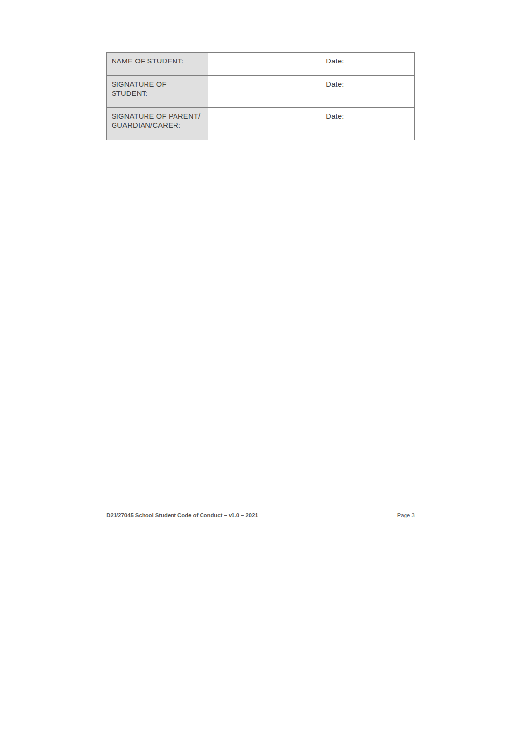| NAME OF STUDENT: | | Date: |
| SIGNATURE OF STUDENT: | | Date: |
| SIGNATURE OF PARENT/ GUARDIAN/CARER: | | Date: |
D21/27045 School Student Code of Conduct – v1.0 – 2021 Page 3